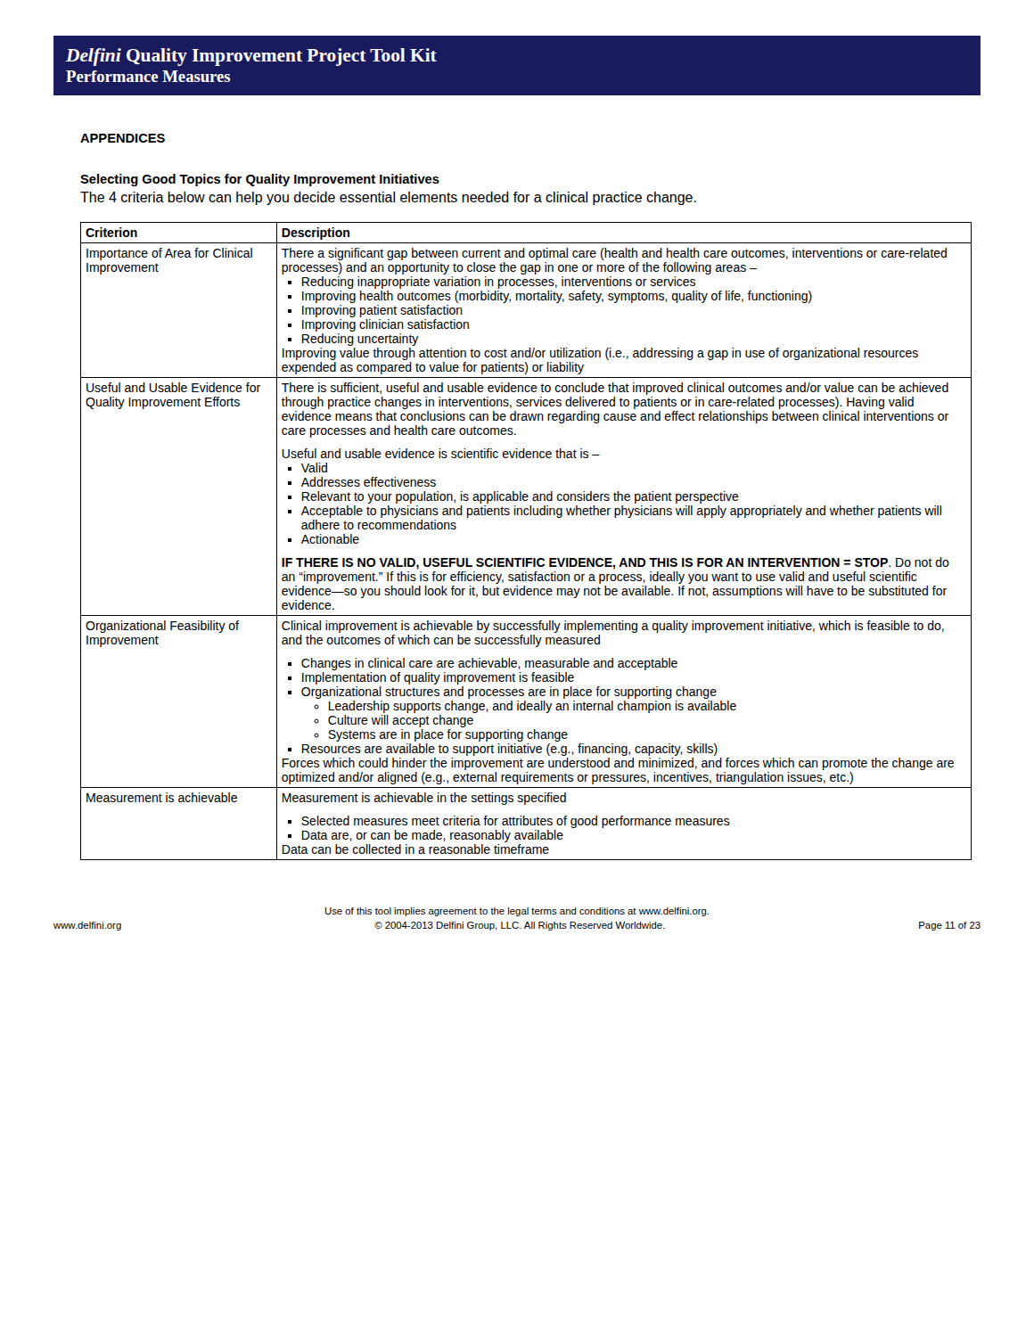Delfini Quality Improvement Project Tool Kit
Performance Measures
APPENDICES
Selecting Good Topics for Quality Improvement Initiatives
The 4 criteria below can help you decide essential elements needed for a clinical practice change.
| Criterion | Description |
| --- | --- |
| Importance of Area for Clinical Improvement | There a significant gap between current and optimal care (health and health care outcomes, interventions or care-related processes) and an opportunity to close the gap in one or more of the following areas – Reducing inappropriate variation in processes, interventions or services Improving health outcomes (morbidity, mortality, safety, symptoms, quality of life, functioning) Improving patient satisfaction Improving clinician satisfaction Reducing uncertainty Improving value through attention to cost and/or utilization (i.e., addressing a gap in use of organizational resources expended as compared to value for patients) or liability |
| Useful and Usable Evidence for Quality Improvement Efforts | There is sufficient, useful and usable evidence to conclude that improved clinical outcomes and/or value can be achieved through practice changes in interventions, services delivered to patients or in care-related processes). Having valid evidence means that conclusions can be drawn regarding cause and effect relationships between clinical interventions or care processes and health care outcomes. Useful and usable evidence is scientific evidence that is – Valid Addresses effectiveness Relevant to your population, is applicable and considers the patient perspective Acceptable to physicians and patients including whether physicians will apply appropriately and whether patients will adhere to recommendations Actionable IF THERE IS NO VALID, USEFUL SCIENTIFIC EVIDENCE, AND THIS IS FOR AN INTERVENTION = STOP . Do not do an “improvement.” If this is for efficiency, satisfaction or a process, ideally you want to use valid and useful scientific evidence—so you should look for it, but evidence may not be available. If not, assumptions will have to be substituted for evidence. |
| Organizational Feasibility of Improvement | Clinical improvement is achievable by successfully implementing a quality improvement initiative, which is feasible to do, and the outcomes of which can be successfully measured Changes in clinical care are achievable, measurable and acceptable Implementation of quality improvement is feasible Organizational structures and processes are in place for supporting change Leadership supports change, and ideally an internal champion is available Culture will accept change Systems are in place for supporting change Resources are available to support initiative (e.g., financing, capacity, skills) Forces which could hinder the improvement are understood and minimized, and forces which can promote the change are optimized and/or aligned (e.g., external requirements or pressures, incentives, triangulation issues, etc.) |
| Measurement is achievable | Measurement is achievable in the settings specified Selected measures meet criteria for attributes of good performance measures Data are, or can be made, reasonably available Data can be collected in a reasonable timeframe |
Use of this tool implies agreement to the legal terms and conditions at www.delfini.org.
www.delfini.org © 2004-2013 Delfini Group, LLC. All Rights Reserved Worldwide. Page 11 of 23